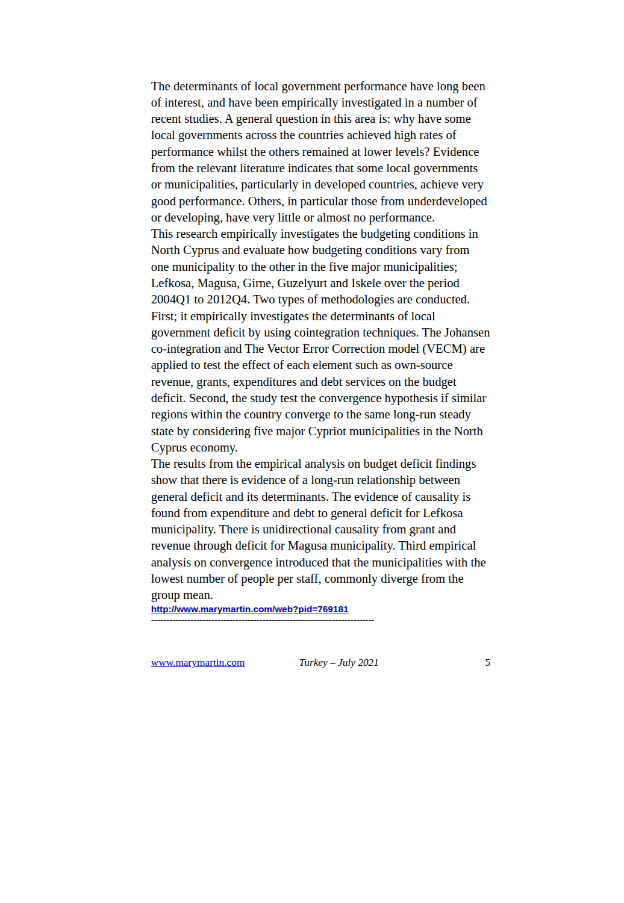The determinants of local government performance have long been of interest, and have been empirically investigated in a number of recent studies. A general question in this area is: why have some local governments across the countries achieved high rates of performance whilst the others remained at lower levels? Evidence from the relevant literature indicates that some local governments or municipalities, particularly in developed countries, achieve very good performance. Others, in particular those from underdeveloped or developing, have very little or almost no performance.
This research empirically investigates the budgeting conditions in North Cyprus and evaluate how budgeting conditions vary from one municipality to the other in the five major municipalities; Lefkosa, Magusa, Girne, Guzelyurt and Iskele over the period 2004Q1 to 2012Q4. Two types of methodologies are conducted. First; it empirically investigates the determinants of local government deficit by using cointegration techniques. The Johansen co-integration and The Vector Error Correction model (VECM) are applied to test the effect of each element such as own-source revenue, grants, expenditures and debt services on the budget deficit. Second, the study test the convergence hypothesis if similar regions within the country converge to the same long-run steady state by considering five major Cypriot municipalities in the North Cyprus economy.
The results from the empirical analysis on budget deficit findings show that there is evidence of a long-run relationship between general deficit and its determinants. The evidence of causality is found from expenditure and debt to general deficit for Lefkosa municipality. There is unidirectional causality from grant and revenue through deficit for Magusa municipality. Third empirical analysis on convergence introduced that the municipalities with the lowest number of people per staff, commonly diverge from the group mean.
http://www.marymartin.com/web?pid=769181
--------------------------------------------------------------------------
www.marymartin.com Turkey – July 2021 5